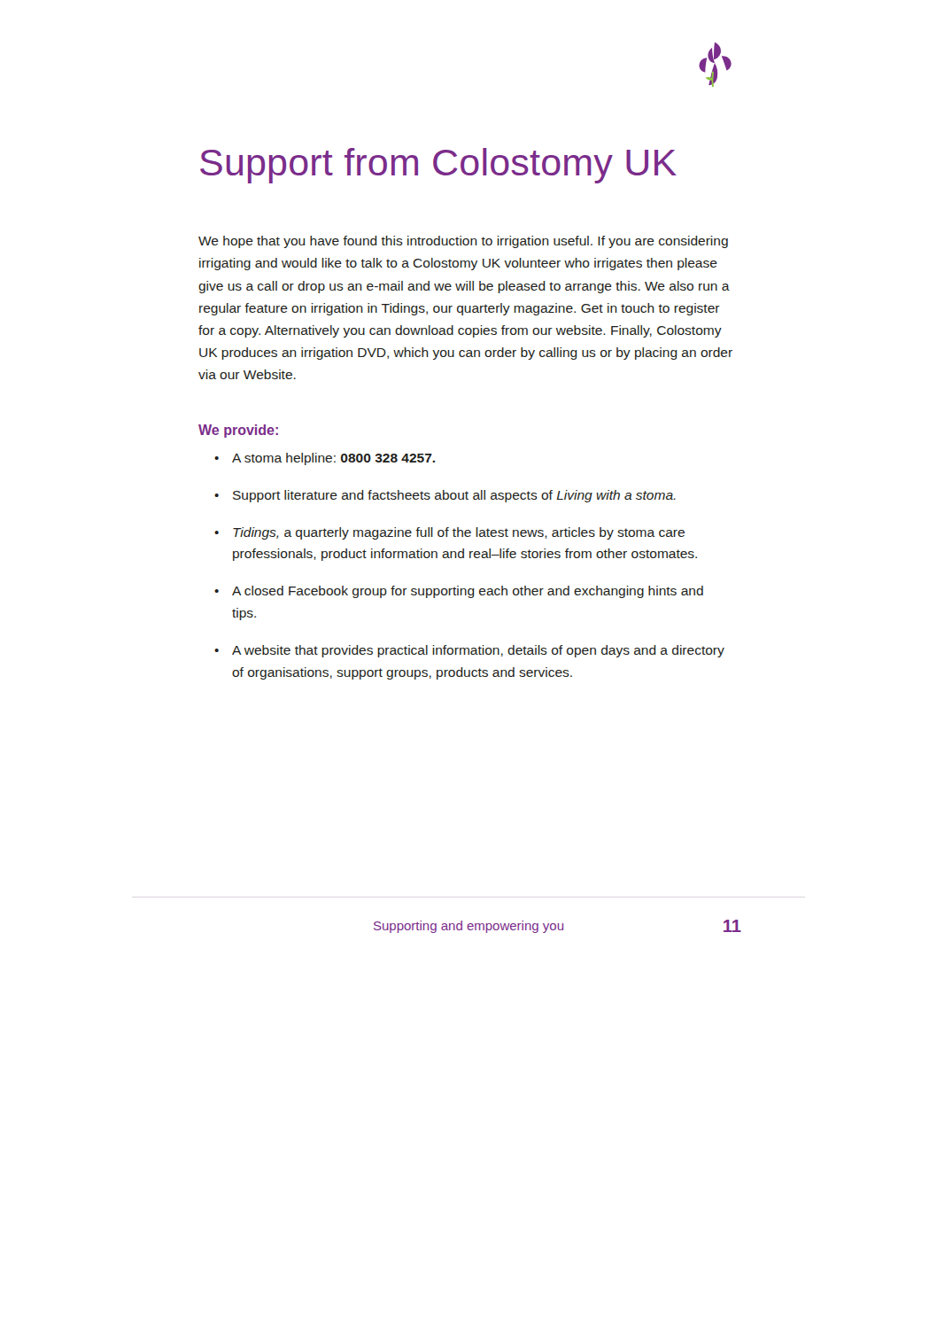Support from Colostomy UK
We hope that you have found this introduction to irrigation useful. If you are considering irrigating and would like to talk to a Colostomy UK volunteer who irrigates then please give us a call or drop us an e-mail and we will be pleased to arrange this. We also run a regular feature on irrigation in Tidings, our quarterly magazine. Get in touch to register for a copy. Alternatively you can download copies from our website. Finally, Colostomy UK produces an irrigation DVD, which you can order by calling us or by placing an order via our Website.
We provide:
A stoma helpline: 0800 328 4257.
Support literature and factsheets about all aspects of Living with a stoma.
Tidings, a quarterly magazine full of the latest news, articles by stoma care professionals, product information and real–life stories from other ostomates.
A closed Facebook group for supporting each other and exchanging hints and tips.
A website that provides practical information, details of open days and a directory of organisations, support groups, products and services.
Supporting and empowering you
11